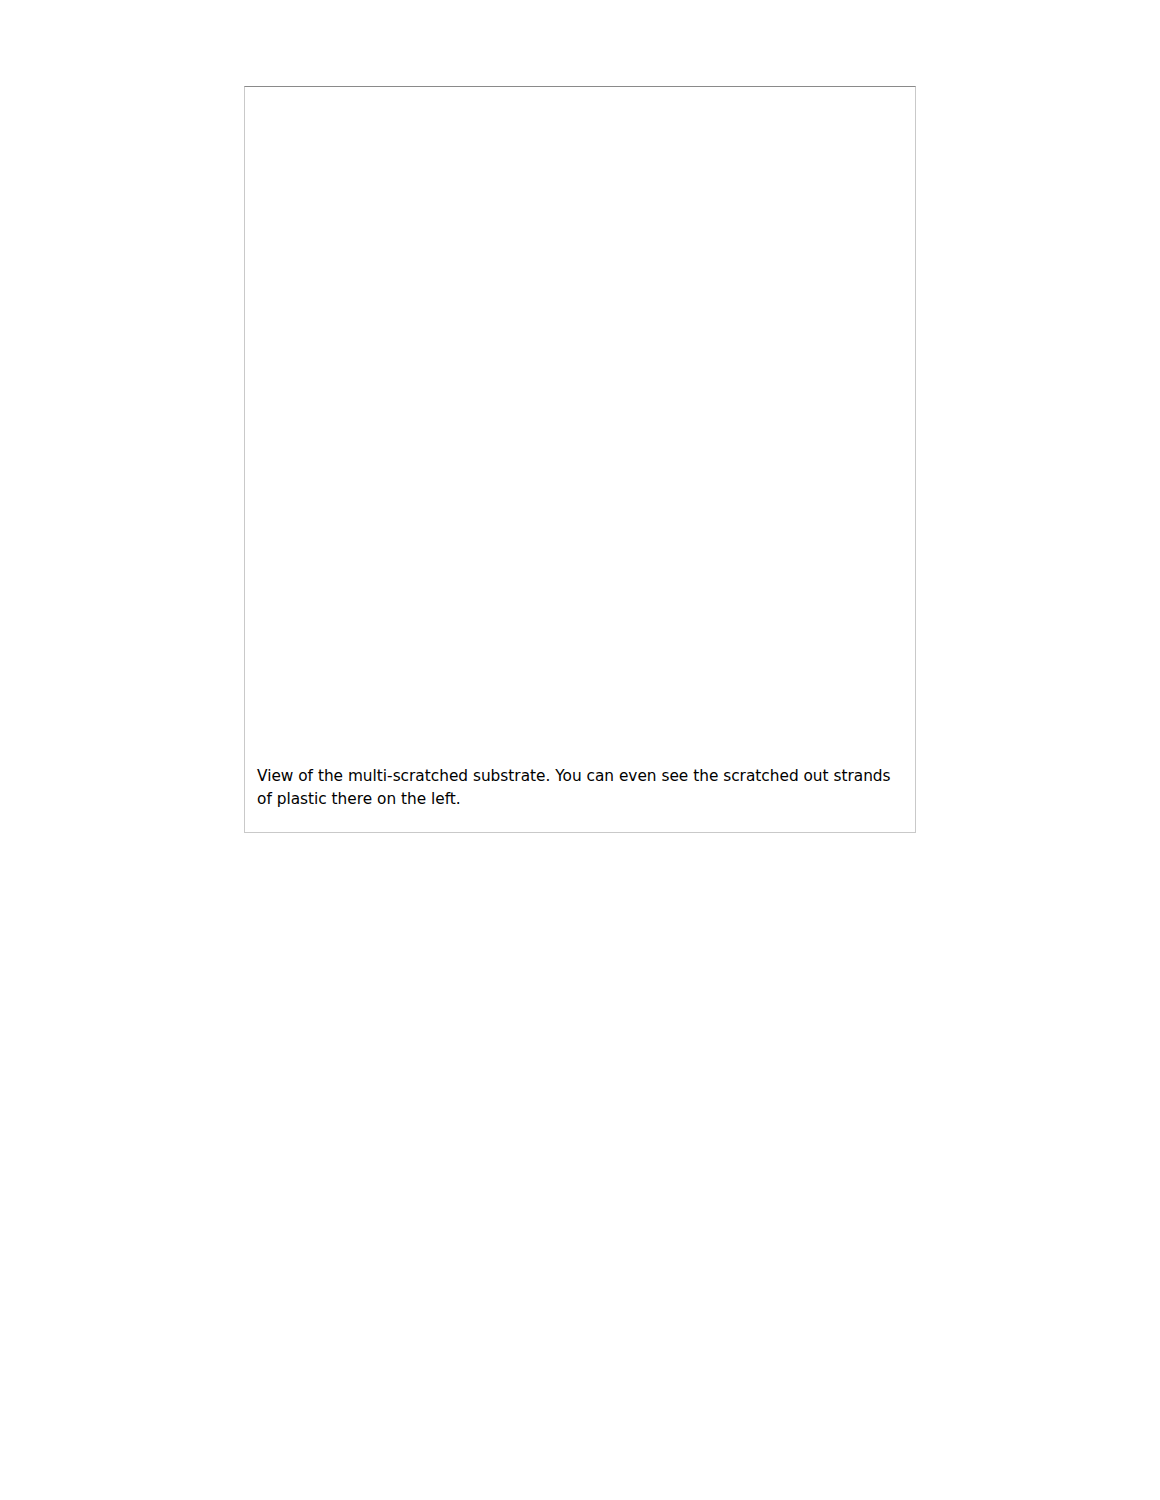View of the multi-scratched substrate. You can even see the scratched out strands of plastic there on the left.